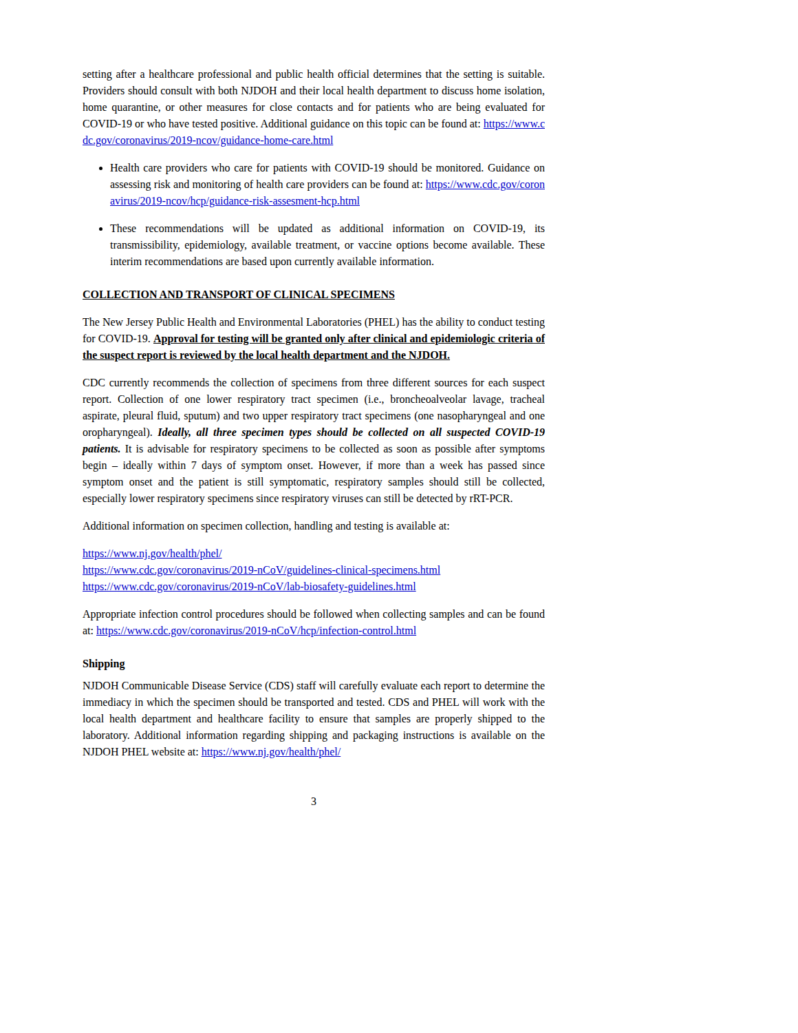setting after a healthcare professional and public health official determines that the setting is suitable. Providers should consult with both NJDOH and their local health department to discuss home isolation, home quarantine, or other measures for close contacts and for patients who are being evaluated for COVID-19 or who have tested positive. Additional guidance on this topic can be found at: https://www.cdc.gov/coronavirus/2019-ncov/guidance-home-care.html
Health care providers who care for patients with COVID-19 should be monitored. Guidance on assessing risk and monitoring of health care providers can be found at: https://www.cdc.gov/coronavirus/2019-ncov/hcp/guidance-risk-assesment-hcp.html
These recommendations will be updated as additional information on COVID-19, its transmissibility, epidemiology, available treatment, or vaccine options become available. These interim recommendations are based upon currently available information.
Collection and Transport of Clinical Specimens
The New Jersey Public Health and Environmental Laboratories (PHEL) has the ability to conduct testing for COVID-19. Approval for testing will be granted only after clinical and epidemiologic criteria of the suspect report is reviewed by the local health department and the NJDOH.
CDC currently recommends the collection of specimens from three different sources for each suspect report. Collection of one lower respiratory tract specimen (i.e., broncheoalveolar lavage, tracheal aspirate, pleural fluid, sputum) and two upper respiratory tract specimens (one nasopharyngeal and one oropharyngeal). Ideally, all three specimen types should be collected on all suspected COVID-19 patients. It is advisable for respiratory specimens to be collected as soon as possible after symptoms begin – ideally within 7 days of symptom onset. However, if more than a week has passed since symptom onset and the patient is still symptomatic, respiratory samples should still be collected, especially lower respiratory specimens since respiratory viruses can still be detected by rRT-PCR.
Additional information on specimen collection, handling and testing is available at:
https://www.nj.gov/health/phel/ https://www.cdc.gov/coronavirus/2019-nCoV/guidelines-clinical-specimens.html https://www.cdc.gov/coronavirus/2019-nCoV/lab-biosafety-guidelines.html
Appropriate infection control procedures should be followed when collecting samples and can be found at: https://www.cdc.gov/coronavirus/2019-nCoV/hcp/infection-control.html
Shipping
NJDOH Communicable Disease Service (CDS) staff will carefully evaluate each report to determine the immediacy in which the specimen should be transported and tested. CDS and PHEL will work with the local health department and healthcare facility to ensure that samples are properly shipped to the laboratory. Additional information regarding shipping and packaging instructions is available on the NJDOH PHEL website at: https://www.nj.gov/health/phel/
3